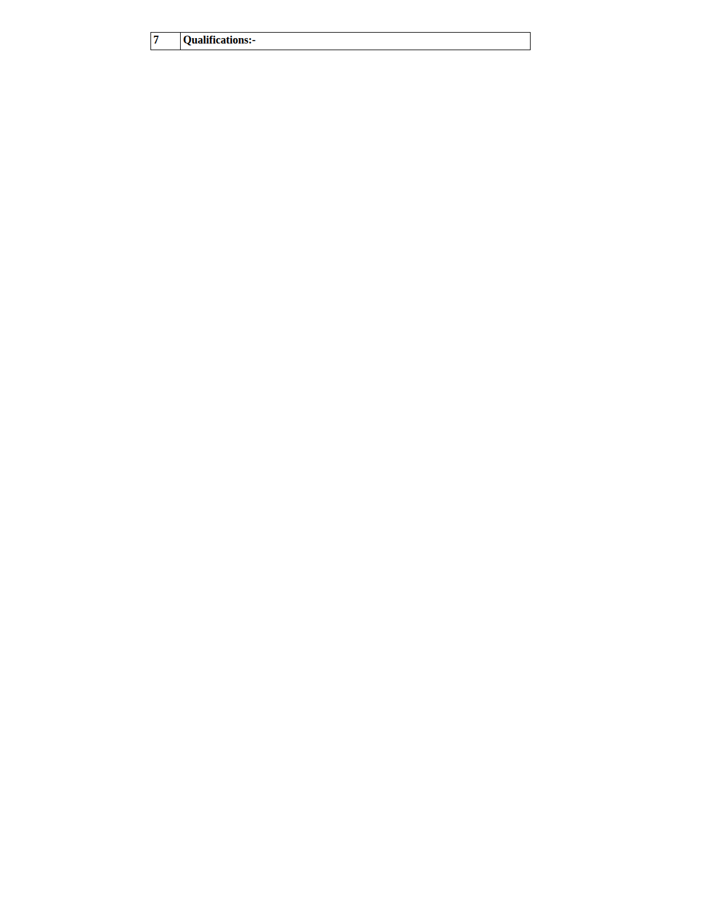| 7 | Qualifications:- |